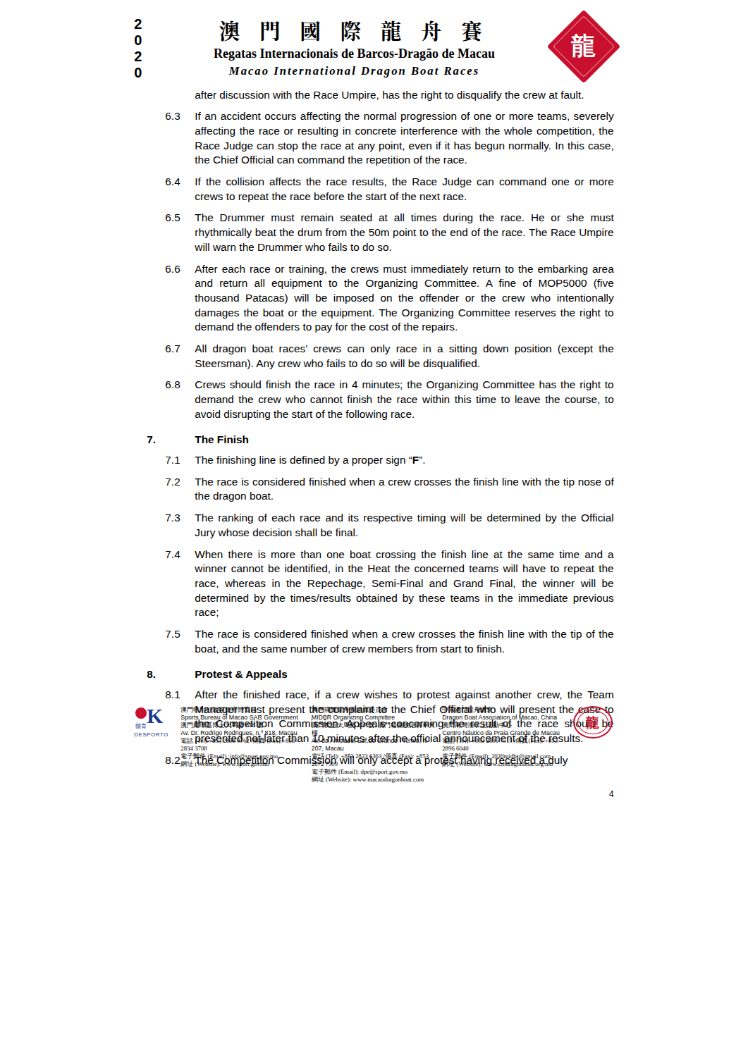2020
澳 門 國 際 龍 舟 賽
Regatas Internacionais de Barcos-Dragão de Macau
Macao International Dragon Boat Races
龍
after discussion with the Race Umpire, has the right to disqualify the crew at fault.
6.3
If an accident occurs affecting the normal progression of one or more teams, severely affecting the race or resulting in concrete interference with the whole competition, the Race Judge can stop the race at any point, even if it has begun normally. In this case, the Chief Official can command the repetition of the race.
6.4
If the collision affects the race results, the Race Judge can command one or more crews to repeat the race before the start of the next race.
6.5
The Drummer must remain seated at all times during the race. He or she must rhythmically beat the drum from the 50m point to the end of the race. The Race Umpire will warn the Drummer who fails to do so.
6.6
After each race or training, the crews must immediately return to the embarking area and return all equipment to the Organizing Committee. A fine of MOP5000 (five thousand Patacas) will be imposed on the offender or the crew who intentionally damages the boat or the equipment. The Organizing Committee reserves the right to demand the offenders to pay for the cost of the repairs.
6.7
All dragon boat races’ crews can only race in a sitting down position (except the Steersman). Any crew who fails to do so will be disqualified.
6.8
Crews should finish the race in 4 minutes; the Organizing Committee has the right to demand the crew who cannot finish the race within this time to leave the course, to avoid disrupting the start of the following race.
7. The Finish
7.1
The finishing line is defined by a proper sign “F”.
7.2
The race is considered finished when a crew crosses the finish line with the tip nose of the dragon boat.
7.3
The ranking of each race and its respective timing will be determined by the Official Jury whose decision shall be final.
7.4
When there is more than one boat crossing the finish line at the same time and a winner cannot be identified, in the Heat the concerned teams will have to repeat the race, whereas in the Repechage, Semi-Final and Grand Final, the winner will be determined by the times/results obtained by these teams in the immediate previous race;
7.5
The race is considered finished when a crew crosses the finish line with the tip of the boat, and the same number of crew members from start to finish.
8. Protest & Appeals
8.1
After the finished race, if a crew wishes to protest against another crew, the Team Manager must present the complaint to the Chief Official who will present the case to the Competition Commission. Appeals concerning the result of the race should be presented not later than 10 minutes after the official announcement of the results.
8.2
The Competition Commission will only accept a protest having received a duly
K
體育
DESPORTO
澳門特別行政區政府體育局
Sports Bureau of Macao SAR Government
澳門羅理基博士大馬路 818 號
Av. Dr. Rodrigo Rodrigues, n.º 818, Macau
電話 (Tel):+853 2858 0762 /傳真 (Fax):+853 2834 3708
電子郵件 (Email) :info@sport.gov.mo
網址 (Website): www.sport.gov.mo
澳門國際龍舟賽組織委員會
MIDBR Organizing Committee
澳門友誼大馬路 207 號, 澳門格蘭披治賽車大樓
Av. da Amizade, Edf.do Grande Prémio, n.º 207, Macau
電話 (Tel): +853 2823 6363 /傳真 (Fax): +853 2872 7309
電子郵件 (Email): dpe@sport.gov.mo
網址 (Website): www.macaodragonboat.com
中國澳門龍舟總會
Dragon Boat Association of Macao, China
澳門南灣湖水上活動中心
Centro Náutico da Praia Grande de Macau
電話 (Tel): +853 2896 7515 /傳真(Fax): +853 2896 6040
電子郵件 (Email): 2020midbr@gmail.com
網址 (Website): www.cmdragonboat.org.mo
龍
4